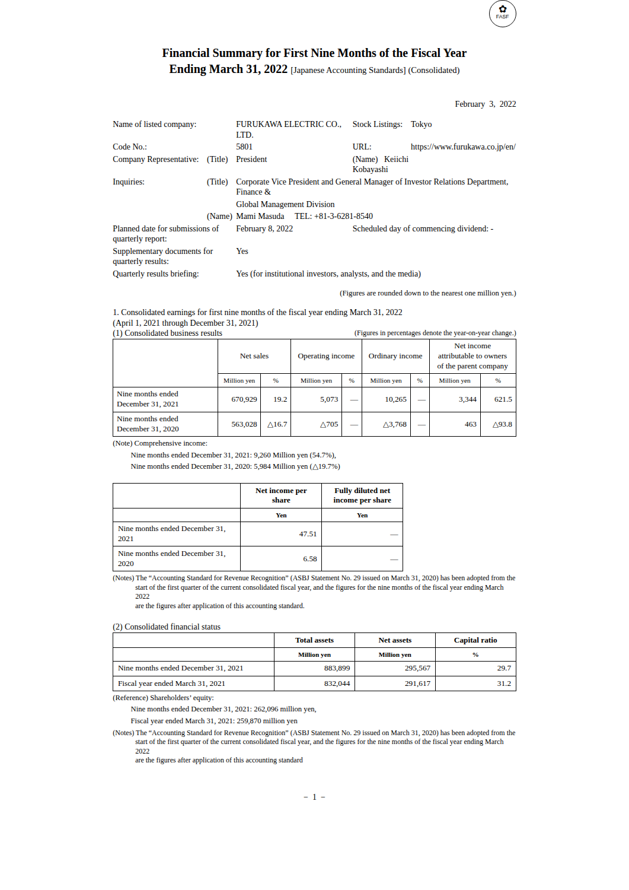✿ FASF
Financial Summary for First Nine Months of the Fiscal Year
Ending March 31, 2022 [Japanese Accounting Standards] (Consolidated)
February 3, 2022
| Name of listed company: | | FURUKAWA ELECTRIC CO., LTD. | Stock Listings: | Tokyo |
| Code No.: | | 5801 | URL: | https://www.furukawa.co.jp/en/ |
| Company Representative: | (Title) | President | (Name) Keiichi Kobayashi | |
| Inquiries: | (Title) | Corporate Vice President and General Manager of Investor Relations Department, Finance & |
| | | Global Management Division |
| | (Name) | Mami Masuda TEL: +81-3-6281-8540 |
| Planned date for submissions of quarterly report: | February 8, 2022 | Scheduled day of commencing dividend: - |
| Supplementary documents for quarterly results: | Yes |
| Quarterly results briefing: | Yes (for institutional investors, analysts, and the media) |
(Figures are rounded down to the nearest one million yen.)
1. Consolidated earnings for first nine months of the fiscal year ending March 31, 2022
(April 1, 2021 through December 31, 2021)
| (1) Consolidated business results | (Figures in percentages denote the year-on-year change.) |
| | Net sales | Operating income | Ordinary income | Net income attributable to owners of the parent company |
| --- | --- | --- | --- | --- |
| Million yen | % | Million yen | % | Million yen | % | Million yen | % |
| Nine months ended December 31, 2021 | 670,929 | 19.2 | 5,073 | — | 10,265 | — | 3,344 | 621.5 |
| Nine months ended December 31, 2020 | 563,028 | △ 16.7 | △ 705 | — | △ 3,768 | — | 463 | △ 93.8 |
(Note) Comprehensive income:
Nine months ended December 31, 2021: 9,260 Million yen (54.7%),
Nine months ended December 31, 2020: 5,984 Million yen (△19.7%)
| | Net income per share | Fully diluted net income per share |
| --- | --- | --- |
| | Yen | Yen |
| Nine months ended December 31, 2021 | 47.51 | — |
| Nine months ended December 31, 2020 | 6.58 | — |
(Notes) The “Accounting Standard for Revenue Recognition” (ASBJ Statement No. 29 issued on March 31, 2020) has been adopted from the
start of the first quarter of the current consolidated fiscal year, and the figures for the nine months of the fiscal year ending March 2022
are the figures after application of this accounting standard.
(2) Consolidated financial status
| | Total assets | Net assets | Capital ratio |
| --- | --- | --- | --- |
| | Million yen | Million yen | % |
| Nine months ended December 31, 2021 | 883,899 | 295,567 | 29.7 |
| Fiscal year ended March 31, 2021 | 832,044 | 291,617 | 31.2 |
(Reference) Shareholders’ equity:
Nine months ended December 31, 2021: 262,096 million yen,
Fiscal year ended March 31, 2021: 259,870 million yen
(Notes) The “Accounting Standard for Revenue Recognition” (ASBJ Statement No. 29 issued on March 31, 2020) has been adopted from the
start of the first quarter of the current consolidated fiscal year, and the figures for the nine months of the fiscal year ending March 2022
are the figures after application of this accounting standard
− 1 −